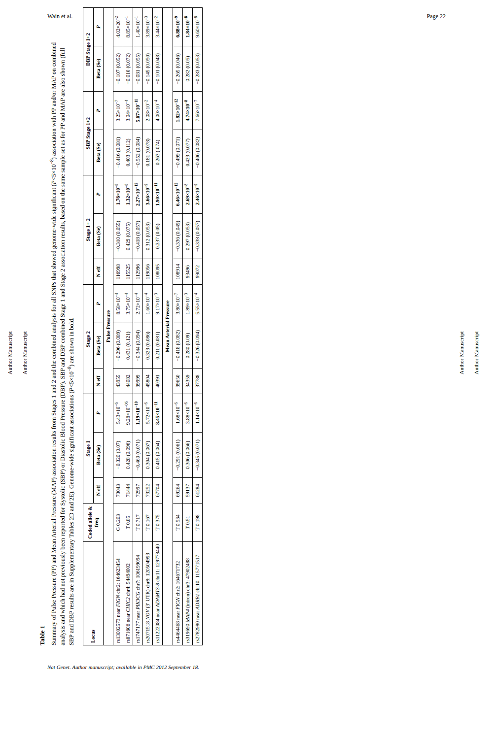Wain et al.
Page 22
Author Manuscript
Author Manuscript
Author Manuscript
Author Manuscript
Nat Genet. Author manuscript; available in PMC 2012 September 18.
Table 1
Summary of Pulse Pressure (PP) and Mean Arterial Pressure (MAP) association results from Stages 1 and 2 and the combined analysis for all SNPs that showed genome-wide significant (P<5×10−8) association with PP and/or MAP on combined analysis and which had not previously been reported for Systolic (SBP) or Diastolic Blood Pressure (DBP). SBP and DBP combined Stage 1 and Stage 2 association results, based on the same sample set as for PP and MAP are also shown (full SBP and DBP results are in Supplementary Tables 2D and 2E). Genome-wide significant associations (P<5×10−8) are shown in bold.
| Locus | Coded allele & freq | Stage 1 | Stage 2 | Stage 1+ 2 | SBP Stage 1+2 | DBP Stage 1+2 |
| --- | --- | --- | --- | --- | --- | --- |
| N eff | Beta (Se) | P | N eff | Beta (Se) | P | N eff | Beta (Se) | P | Beta (Se) | P | Beta (Se) | P |
| Pulse Pressure |
| rs13002573 near FIGN chr2: 164623454 | G 0.203 | 73043 | −0.320 (0.07) | 5.43×10 −6 | 43955 | −0.296 (0.089) | 8.58×10 −4 | 116998 | −0.310 (0.055) | 1.76×10 −8 | −0.416 (0.081) | 3.25×10 −7 | −0.107 (0.052) | 4.02×20 −2 |
| rs871606 near CHIC2 chr4: 54494002 | T 0.85 | 71444 | 0.428 (0.096) | 9.28×10 −06 | 44082 | 0.431 (0.121) | 3.75×10 −4 | 115525 | 0.429 (0.075) | 1.32×10 −8 | 0.403 (0.112) | 3.04×10 −4 | −0.010 (0.072) | 8.85×10 −1 |
| rs1747177 near PIK3CG chr7: 106199094 | T 0.717 | 72997 | −0.460 (0.071) | 1.19×10 −10 | 39999 | −0.344 (0.094) | 2.72×10 −4 | 112996 | −0.418 (0.057) | 2.27×10 −13 | −0.552 (0.084) | 5.67×10 −11 | −0.081 (0.055) | 1.40×10 −1 |
| rs2071518 NOV (3′ UTR) chr8: 120504993 | T 0.167 | 73252 | 0.304 (0.067) | 5.72×10 −6 | 45804 | 0.323 (0.086) | 1.60×10 −4 | 119056 | 0.312 (0.053) | 3.66×10 −9 | 0.181 (0.078) | 2.08×10 −2 | −0.145 (0.050) | 3.89×10 −3 |
| rs11222084 near ADAMTS-8 chr11: 129778440 | T 0.375 | 67704 | 0.415 (0.064) | 8.45×10 −11 | 40391 | 0.211 (0.081) | 9.17×10 −3 | 108095 | 0.337 (0.05) | 1.90×10 −11 | 0.263 (.074) | 4.00×10 −4 | −0.101 (0.048) | 3.44×10 −2 |
| Mean Arterial Pressure |
| rs4464468 near FIGN chr2: 164671732 | T 0.534 | 69264 | −0.291 (0.061) | 1.68×10 −6 | 39650 | −0.418 (0.082) | 3.80×10 −7 | 108914 | −0.336 (0.049) | 6.46×10 −12 | −0.499 (0.071) | 1.82×10 −12 | −0.265 (0.046) | 6.88×10 −9 |
| rs319690 MAP4 (intron) chr3: 47902488 | T 0.51 | 59137 | 0.306 (0.066) | 3.88×10 −6 | 34359 | 0.280 (0.09) | 1.89×10 −3 | 93496 | 0.297 (0.053) | 2.69×10 −8 | 0.423 (0.077) | 4.74×10 −8 | 0.282 (0.05) | 1.84×10 −8 |
| rs2782980 near ADRB1 chr10: 115771517 | T 0.198 | 61284 | −0.345 (0.071) | 1.14×10 −6 | 37788 | −0.326 (0.094) | 5.55×10 −4 | 99072 | −0.338 (0.057) | 2.46×10 −9 | −0.406 (0.082) | 7.66×10 −7 | −0.283 (0.053) | 9.60×10 −8 |